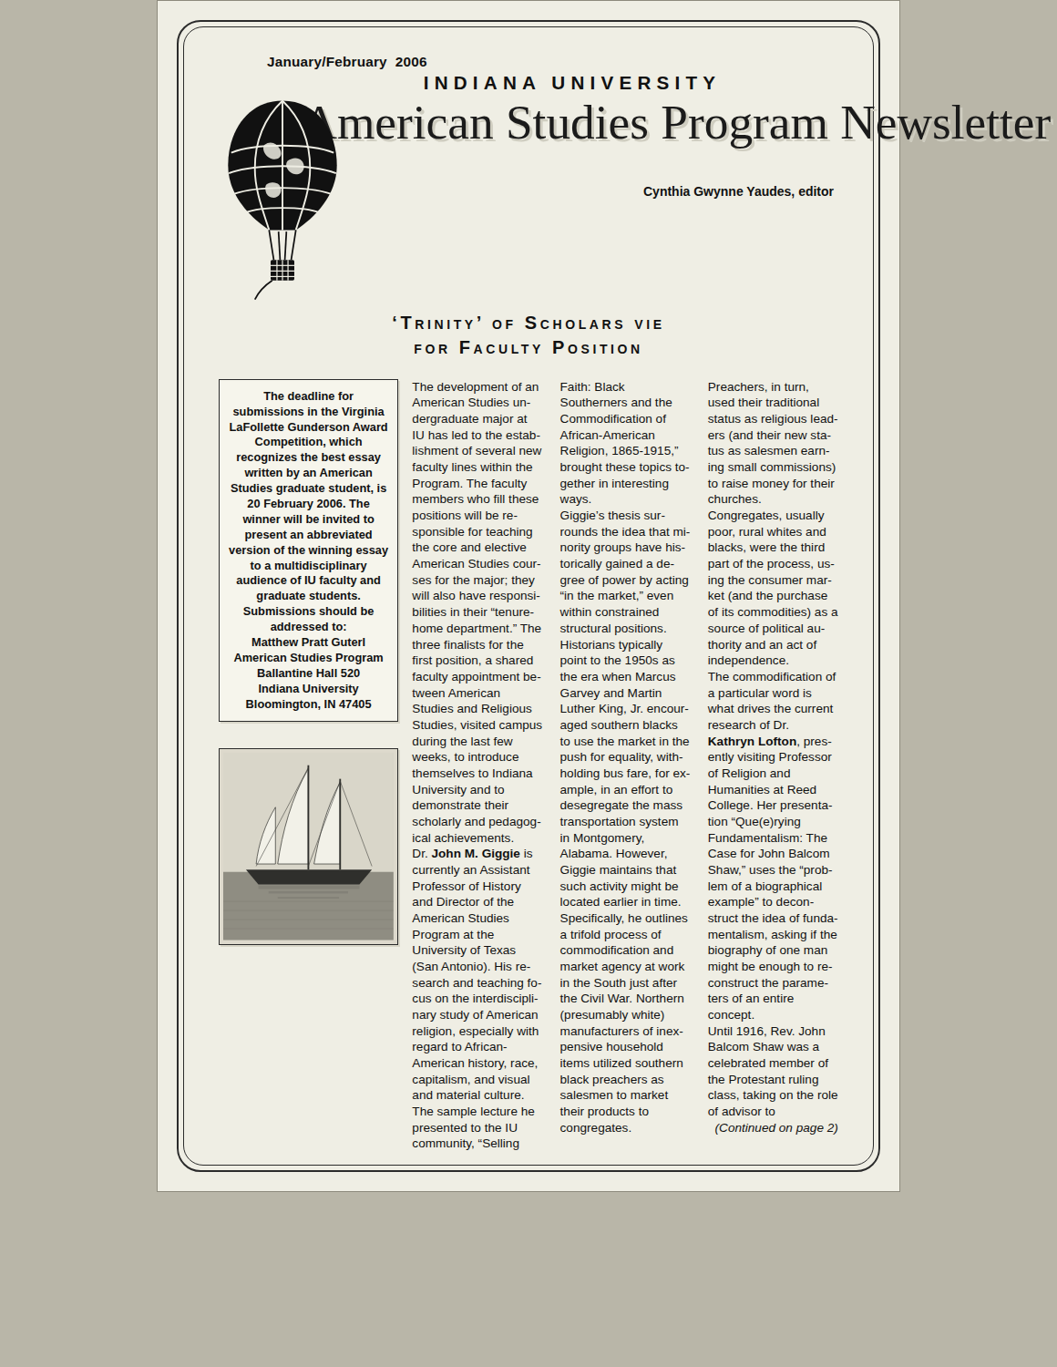January/February 2006
INDIANA UNIVERSITY
American Studies Program Newsletter
Cynthia Gwynne Yaudes, editor
‘Trinity’ of Scholars vie
for Faculty Position
The deadline for submissions in the Virginia LaFollette Gunderson Award Competition, which recognizes the best essay written by an American Studies graduate student, is 20 February 2006. The winner will be invited to present an abbreviated version of the winning essay to a multidisciplinary audience of IU faculty and graduate students. Submissions should be addressed to:
Matthew Pratt Guterl
American Studies Program
Ballantine Hall 520
Indiana University
Bloomington, IN 47405
The development of an American Studies undergraduate major at IU has led to the establishment of several new faculty lines within the Program. The faculty members who fill these positions will be responsible for teaching the core and elective American Studies courses for the major; they will also have responsibilities in their “tenure-home department.” The three finalists for the first position, a shared faculty appointment between American Studies and Religious Studies, visited campus during the last few weeks, to introduce themselves to Indiana University and to demonstrate their scholarly and pedagogical achievements.
Dr. John M. Giggie is currently an Assistant Professor of History and Director of the American Studies Program at the University of Texas (San Antonio). His research and teaching focus on the interdisciplinary study of American religion, especially with regard to African-American history, race, capitalism, and visual and material culture. The sample lecture he presented to the IU community, “Selling Faith: Black Southerners and the Commodification of African-American Religion, 1865-1915,” brought these topics together in interesting ways.
Giggie’s thesis surrounds the idea that minority groups have historically gained a degree of power by acting “in the market,” even within constrained structural positions. Historians typically point to the 1950s as the era when Marcus Garvey and Martin Luther King, Jr. encouraged southern blacks to use the market in the push for equality, withholding bus fare, for example, in an effort to desegregate the mass transportation system in Montgomery, Alabama. However, Giggie maintains that such activity might be located earlier in time. Specifically, he outlines a trifold process of commodification and market agency at work in the South just after the Civil War. Northern (presumably white) manufacturers of inexpensive household items utilized southern black preachers as salesmen to market their products to congregates.
Preachers, in turn, used their traditional status as religious leaders (and their new status as salesmen earning small commissions) to raise money for their churches. Congregates, usually poor, rural whites and blacks, were the third part of the process, using the consumer market (and the purchase of its commodities) as a source of political authority and an act of independence.
The commodification of a particular word is what drives the current research of Dr. Kathryn Lofton, presently visiting Professor of Religion and Humanities at Reed College. Her presentation “Que(e)rying Fundamentalism: The Case for John Balcom Shaw,” uses the “problem of a biographical example” to deconstruct the idea of fundamentalism, asking if the biography of one man might be enough to reconstruct the parameters of an entire concept.
Until 1916, Rev. John Balcom Shaw was a celebrated member of the Protestant ruling class, taking on the role of advisor to
(Continued on page 2)